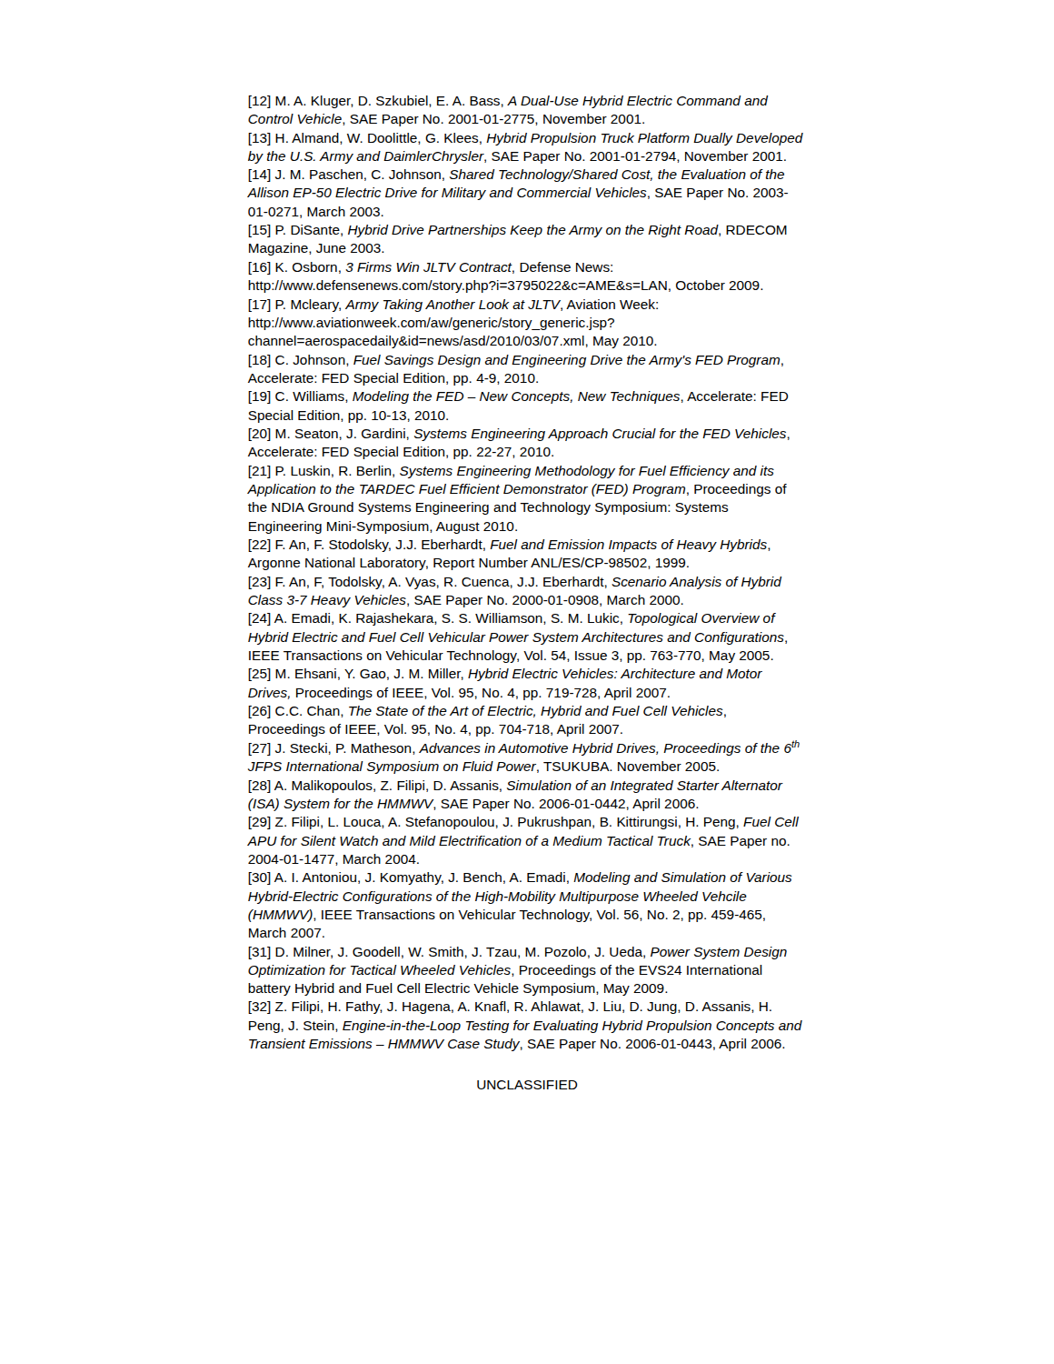[12] M. A. Kluger, D. Szkubiel, E. A. Bass, A Dual-Use Hybrid Electric Command and Control Vehicle, SAE Paper No. 2001-01-2775, November 2001.
[13] H. Almand, W. Doolittle, G. Klees, Hybrid Propulsion Truck Platform Dually Developed by the U.S. Army and DaimlerChrysler, SAE Paper No. 2001-01-2794, November 2001.
[14] J. M. Paschen, C. Johnson, Shared Technology/Shared Cost, the Evaluation of the Allison EP-50 Electric Drive for Military and Commercial Vehicles, SAE Paper No. 2003-01-0271, March 2003.
[15] P. DiSante, Hybrid Drive Partnerships Keep the Army on the Right Road, RDECOM Magazine, June 2003.
[16] K. Osborn, 3 Firms Win JLTV Contract, Defense News: http://www.defensenews.com/story.php?i=3795022&c=AME&s=LAN, October 2009.
[17] P. Mcleary, Army Taking Another Look at JLTV, Aviation Week: http://www.aviationweek.com/aw/generic/story_generic.jsp?channel=aerospacedaily&id=news/asd/2010/03/07.xml, May 2010.
[18] C. Johnson, Fuel Savings Design and Engineering Drive the Army's FED Program, Accelerate: FED Special Edition, pp. 4-9, 2010.
[19] C. Williams, Modeling the FED – New Concepts, New Techniques, Accelerate: FED Special Edition, pp. 10-13, 2010.
[20] M. Seaton, J. Gardini, Systems Engineering Approach Crucial for the FED Vehicles, Accelerate: FED Special Edition, pp. 22-27, 2010.
[21] P. Luskin, R. Berlin, Systems Engineering Methodology for Fuel Efficiency and its Application to the TARDEC Fuel Efficient Demonstrator (FED) Program, Proceedings of the NDIA Ground Systems Engineering and Technology Symposium: Systems Engineering Mini-Symposium, August 2010.
[22] F. An, F. Stodolsky, J.J. Eberhardt, Fuel and Emission Impacts of Heavy Hybrids, Argonne National Laboratory, Report Number ANL/ES/CP-98502, 1999.
[23] F. An, F, Todolsky, A. Vyas, R. Cuenca, J.J. Eberhardt, Scenario Analysis of Hybrid Class 3-7 Heavy Vehicles, SAE Paper No. 2000-01-0908, March 2000.
[24] A. Emadi, K. Rajashekara, S. S. Williamson, S. M. Lukic, Topological Overview of Hybrid Electric and Fuel Cell Vehicular Power System Architectures and Configurations, IEEE Transactions on Vehicular Technology, Vol. 54, Issue 3, pp. 763-770, May 2005.
[25] M. Ehsani, Y. Gao, J. M. Miller, Hybrid Electric Vehicles: Architecture and Motor Drives, Proceedings of IEEE, Vol. 95, No. 4, pp. 719-728, April 2007.
[26] C.C. Chan, The State of the Art of Electric, Hybrid and Fuel Cell Vehicles, Proceedings of IEEE, Vol. 95, No. 4, pp. 704-718, April 2007.
[27] J. Stecki, P. Matheson, Advances in Automotive Hybrid Drives, Proceedings of the 6th JFPS International Symposium on Fluid Power, TSUKUBA. November 2005.
[28] A. Malikopoulos, Z. Filipi, D. Assanis, Simulation of an Integrated Starter Alternator (ISA) System for the HMMWV, SAE Paper No. 2006-01-0442, April 2006.
[29] Z. Filipi, L. Louca, A. Stefanopoulou, J. Pukrushpan, B. Kittirungsi, H. Peng, Fuel Cell APU for Silent Watch and Mild Electrification of a Medium Tactical Truck, SAE Paper no. 2004-01-1477, March 2004.
[30] A. I. Antoniou, J. Komyathy, J. Bench, A. Emadi, Modeling and Simulation of Various Hybrid-Electric Configurations of the High-Mobility Multipurpose Wheeled Vehcile (HMMWV), IEEE Transactions on Vehicular Technology, Vol. 56, No. 2, pp. 459-465, March 2007.
[31] D. Milner, J. Goodell, W. Smith, J. Tzau, M. Pozolo, J. Ueda, Power System Design Optimization for Tactical Wheeled Vehicles, Proceedings of the EVS24 International battery Hybrid and Fuel Cell Electric Vehicle Symposium, May 2009.
[32] Z. Filipi, H. Fathy, J. Hagena, A. Knafl, R. Ahlawat, J. Liu, D. Jung, D. Assanis, H. Peng, J. Stein, Engine-in-the-Loop Testing for Evaluating Hybrid Propulsion Concepts and Transient Emissions – HMMWV Case Study, SAE Paper No. 2006-01-0443, April 2006.
UNCLASSIFIED